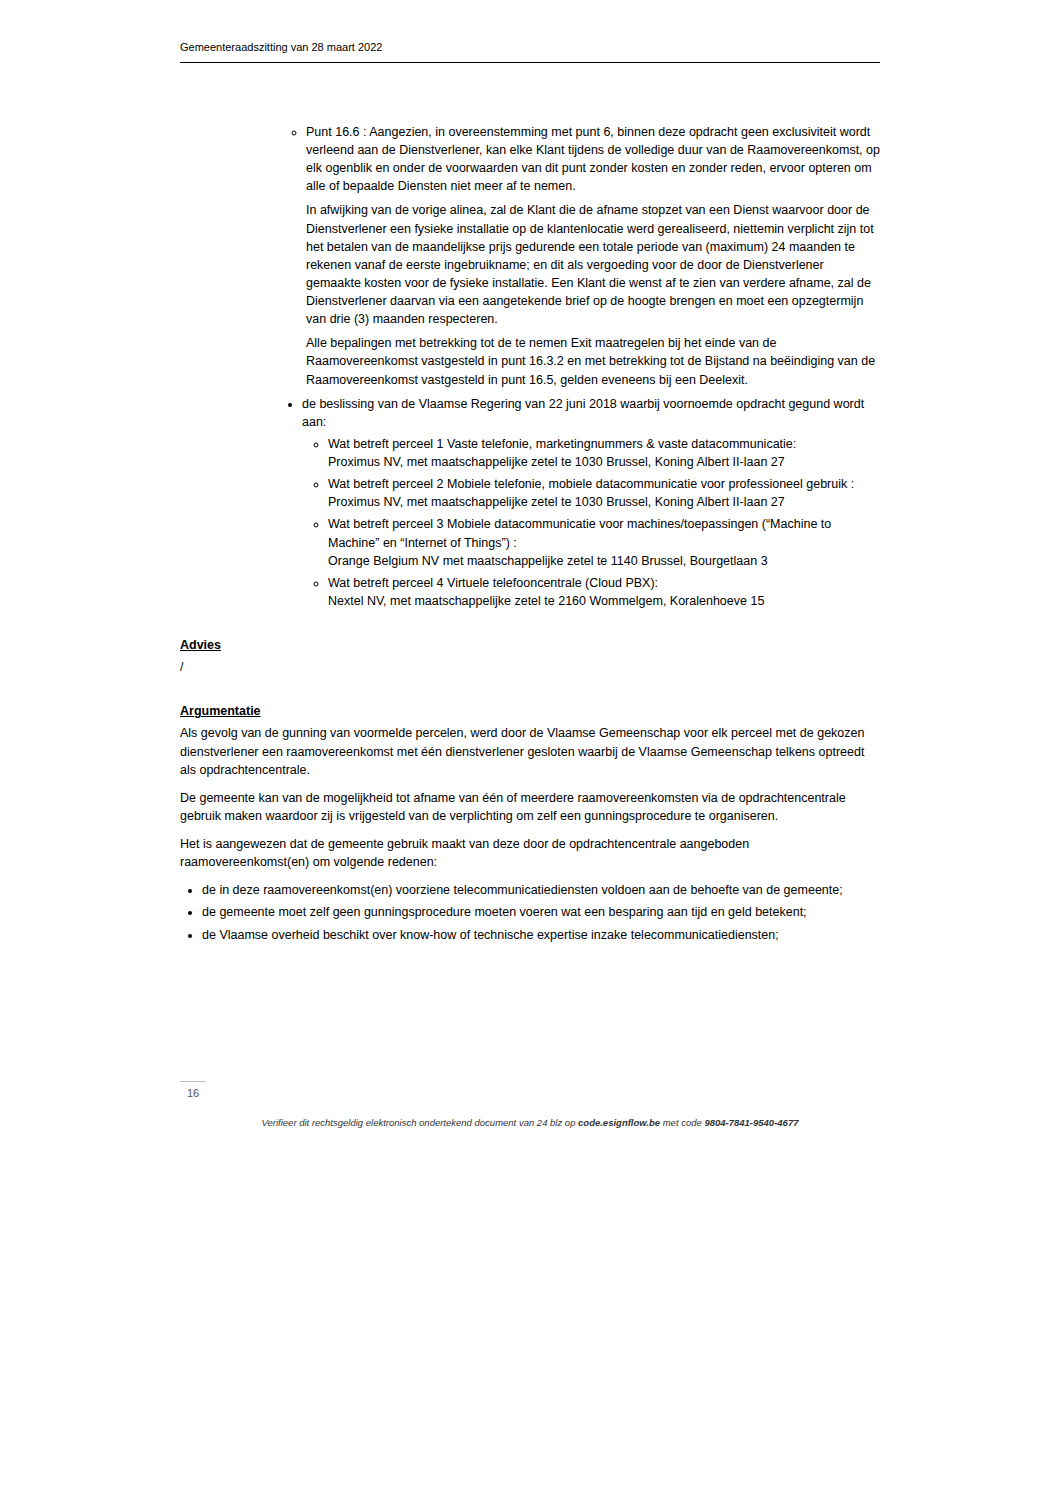Gemeenteraadszitting van 28 maart 2022
Punt 16.6 : Aangezien, in overeenstemming met punt 6, binnen deze opdracht geen exclusiviteit wordt verleend aan de Dienstverlener, kan elke Klant tijdens de volledige duur van de Raamovereenkomst, op elk ogenblik en onder de voorwaarden van dit punt zonder kosten en zonder reden, ervoor opteren om alle of bepaalde Diensten niet meer af te nemen.
In afwijking van de vorige alinea, zal de Klant die de afname stopzet van een Dienst waarvoor door de Dienstverlener een fysieke installatie op de klantenlocatie werd gerealiseerd, niettemin verplicht zijn tot het betalen van de maandelijkse prijs gedurende een totale periode van (maximum) 24 maanden te rekenen vanaf de eerste ingebruikname; en dit als vergoeding voor de door de Dienstverlener gemaakte kosten voor de fysieke installatie. Een Klant die wenst af te zien van verdere afname, zal de Dienstverlener daarvan via een aangetekende brief op de hoogte brengen en moet een opzegtermijn van drie (3) maanden respecteren.
Alle bepalingen met betrekking tot de te nemen Exit maatregelen bij het einde van de Raamovereenkomst vastgesteld in punt 16.3.2 en met betrekking tot de Bijstand na beëindiging van de Raamovereenkomst vastgesteld in punt 16.5, gelden eveneens bij een Deelexit.
de beslissing van de Vlaamse Regering van 22 juni 2018 waarbij voornoemde opdracht gegund wordt aan:
Wat betreft perceel 1 Vaste telefonie, marketingnummers & vaste datacommunicatie:
Proximus NV, met maatschappelijke zetel te 1030 Brussel, Koning Albert II-laan 27
Wat betreft perceel 2 Mobiele telefonie, mobiele datacommunicatie voor professioneel gebruik :
Proximus NV, met maatschappelijke zetel te 1030 Brussel, Koning Albert II-laan 27
Wat betreft perceel 3 Mobiele datacommunicatie voor machines/toepassingen (“Machine to Machine” en “Internet of Things”) :
Orange Belgium NV met maatschappelijke zetel te 1140 Brussel, Bourgetlaan 3
Wat betreft perceel 4 Virtuele telefooncentrale (Cloud PBX):
Nextel NV, met maatschappelijke zetel te 2160 Wommelgem, Koralenhoeve 15
Advies
/
Argumentatie
Als gevolg van de gunning van voormelde percelen, werd door de Vlaamse Gemeenschap voor elk perceel met de gekozen dienstverlener een raamovereenkomst met één dienstverlener gesloten waarbij de Vlaamse Gemeenschap telkens optreedt als opdrachtencentrale.
De gemeente kan van de mogelijkheid tot afname van één of meerdere raamovereenkomsten via de opdrachtencentrale gebruik maken waardoor zij is vrijgesteld van de verplichting om zelf een gunningsprocedure te organiseren.
Het is aangewezen dat de gemeente gebruik maakt van deze door de opdrachtencentrale aangeboden raamovereenkomst(en) om volgende redenen:
de in deze raamovereenkomst(en) voorziene telecommunicatiediensten voldoen aan de behoefte van de gemeente;
de gemeente moet zelf geen gunningsprocedure moeten voeren wat een besparing aan tijd en geld betekent;
de Vlaamse overheid beschikt over know-how of technische expertise inzake telecommunicatiediensten;
16
Verifieer dit rechtsgeldig elektronisch ondertekend document van 24 blz op code.esignflow.be met code 9804-7841-9540-4677